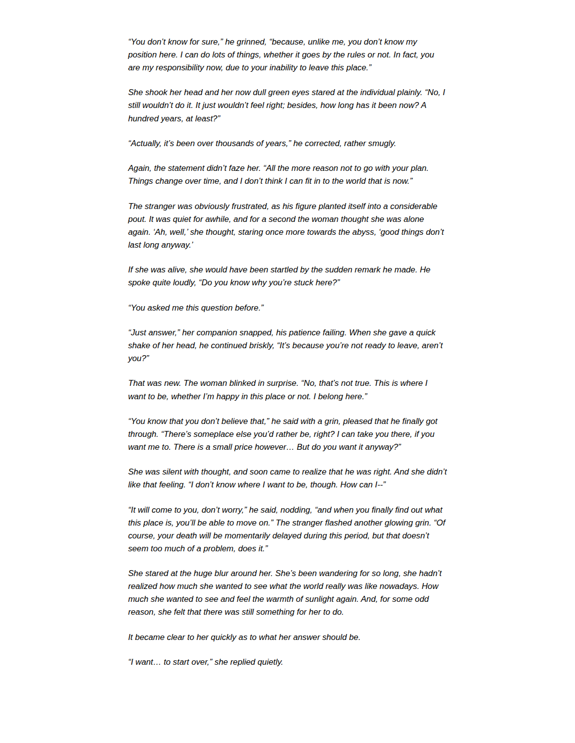“You don’t know for sure,” he grinned, “because, unlike me, you don’t know my position here. I can do lots of things, whether it goes by the rules or not. In fact, you are my responsibility now, due to your inability to leave this place.”
She shook her head and her now dull green eyes stared at the individual plainly. “No, I still wouldn’t do it. It just wouldn’t feel right; besides, how long has it been now? A hundred years, at least?”
“Actually, it’s been over thousands of years,” he corrected, rather smugly.
Again, the statement didn’t faze her. “All the more reason not to go with your plan. Things change over time, and I don’t think I can fit in to the world that is now.”
The stranger was obviously frustrated, as his figure planted itself into a considerable pout. It was quiet for awhile, and for a second the woman thought she was alone again. ‘Ah, well,’ she thought, staring once more towards the abyss, ‘good things don’t last long anyway.’
If she was alive, she would have been startled by the sudden remark he made. He spoke quite loudly, “Do you know why you’re stuck here?”
“You asked me this question before.”
“Just answer,” her companion snapped, his patience failing. When she gave a quick shake of her head, he continued briskly, “It’s because you’re not ready to leave, aren’t you?”
That was new. The woman blinked in surprise. “No, that’s not true. This is where I want to be, whether I’m happy in this place or not. I belong here.”
“You know that you don’t believe that,” he said with a grin, pleased that he finally got through. “There’s someplace else you’d rather be, right? I can take you there, if you want me to. There is a small price however… But do you want it anyway?”
She was silent with thought, and soon came to realize that he was right. And she didn’t like that feeling. “I don’t know where I want to be, though. How can I--”
“It will come to you, don’t worry,” he said, nodding, “and when you finally find out what this place is, you’ll be able to move on.” The stranger flashed another glowing grin. “Of course, your death will be momentarily delayed during this period, but that doesn’t seem too much of a problem, does it.”
She stared at the huge blur around her. She’s been wandering for so long, she hadn’t realized how much she wanted to see what the world really was like nowadays. How much she wanted to see and feel the warmth of sunlight again. And, for some odd reason, she felt that there was still something for her to do.
It became clear to her quickly as to what her answer should be.
“I want… to start over,” she replied quietly.